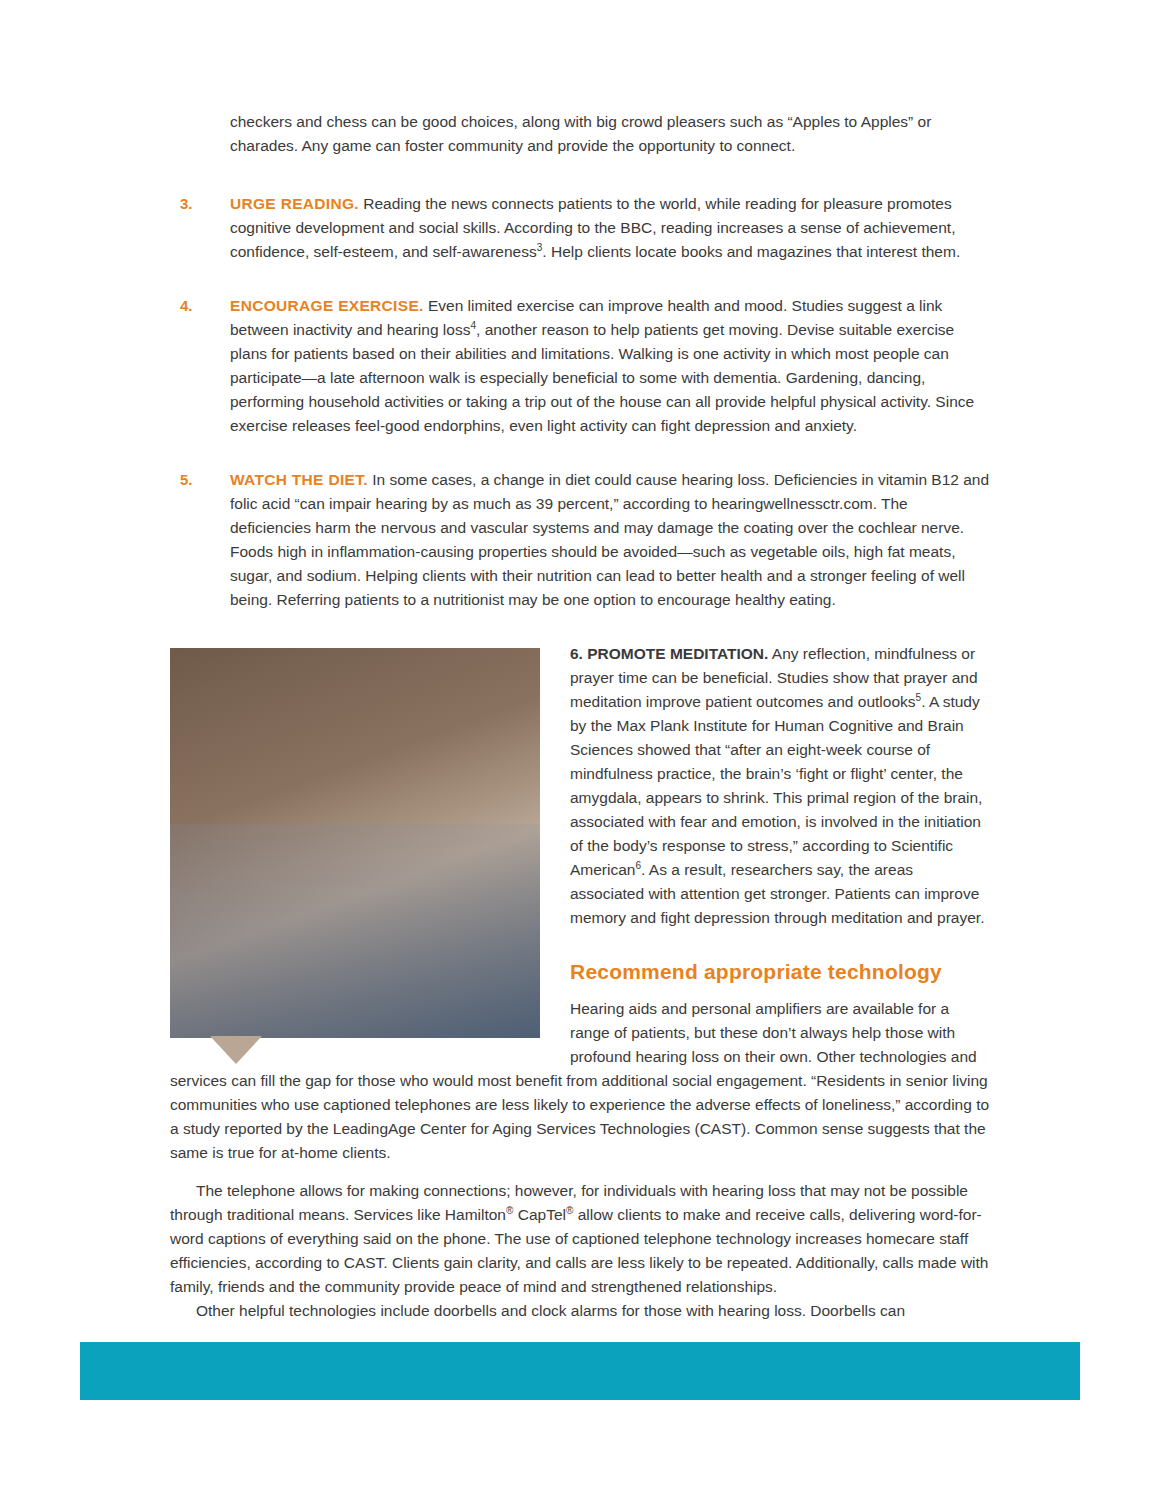checkers and chess can be good choices, along with big crowd pleasers such as “Apples to Apples” or charades. Any game can foster community and provide the opportunity to connect.
3. URGE READING. Reading the news connects patients to the world, while reading for pleasure promotes cognitive development and social skills. According to the BBC, reading increases a sense of achievement, confidence, self-esteem, and self-awareness3. Help clients locate books and magazines that interest them.
4. ENCOURAGE EXERCISE. Even limited exercise can improve health and mood. Studies suggest a link between inactivity and hearing loss4, another reason to help patients get moving. Devise suitable exercise plans for patients based on their abilities and limitations. Walking is one activity in which most people can participate—a late afternoon walk is especially beneficial to some with dementia. Gardening, dancing, performing household activities or taking a trip out of the house can all provide helpful physical activity. Since exercise releases feel-good endorphins, even light activity can fight depression and anxiety.
5. WATCH THE DIET. In some cases, a change in diet could cause hearing loss. Deficiencies in vitamin B12 and folic acid “can impair hearing by as much as 39 percent,” according to hearingwellnessctr.com. The deficiencies harm the nervous and vascular systems and may damage the coating over the cochlear nerve. Foods high in inflammation-causing properties should be avoided—such as vegetable oils, high fat meats, sugar, and sodium. Helping clients with their nutrition can lead to better health and a stronger feeling of well being. Referring patients to a nutritionist may be one option to encourage healthy eating.
6. PROMOTE MEDITATION. Any reflection, mindfulness or prayer time can be beneficial. Studies show that prayer and meditation improve patient outcomes and outlooks5. A study by the Max Plank Institute for Human Cognitive and Brain Sciences showed that “after an eight-week course of mindfulness practice, the brain’s ‘fight or flight’ center, the amygdala, appears to shrink. This primal region of the brain, associated with fear and emotion, is involved in the initiation of the body’s response to stress,” according to Scientific American6. As a result, researchers say, the areas associated with attention get stronger. Patients can improve memory and fight depression through meditation and prayer.
Recommend appropriate technology
Hearing aids and personal amplifiers are available for a range of patients, but these don’t always help those with profound hearing loss on their own. Other technologies and services can fill the gap for those who would most benefit from additional social engagement. “Residents in senior living communities who use captioned telephones are less likely to experience the adverse effects of loneliness,” according to a study reported by the LeadingAge Center for Aging Services Technologies (CAST). Common sense suggests that the same is true for at-home clients.
The telephone allows for making connections; however, for individuals with hearing loss that may not be possible through traditional means. Services like Hamilton® CapTel® allow clients to make and receive calls, delivering word-for-word captions of everything said on the phone. The use of captioned telephone technology increases homecare staff efficiencies, according to CAST. Clients gain clarity, and calls are less likely to be repeated. Additionally, calls made with family, friends and the community provide peace of mind and strengthened relationships.
Other helpful technologies include doorbells and clock alarms for those with hearing loss. Doorbells can